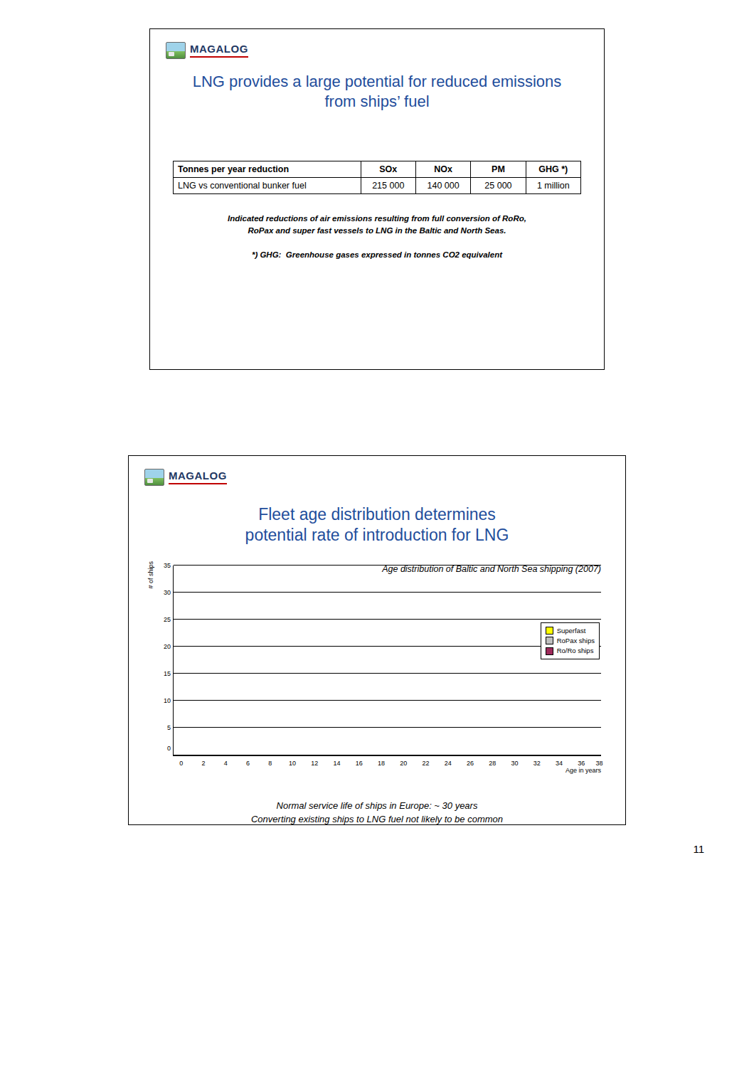MAGALOG
LNG provides a large potential for reduced emissions
from ships’ fuel
| Tonnes per year reduction | SOx | NOx | PM | GHG *) |
| --- | --- | --- | --- | --- |
| LNG vs conventional bunker fuel | 215 000 | 140 000 | 25 000 | 1 million |
Indicated reductions of air emissions resulting from full conversion of RoRo,
RoPax and super fast vessels to LNG in the Baltic and North Seas. *) GHG: Greenhouse gases expressed in tonnes CO2 equivalent
MAGALOG
Fleet age distribution determines
potential rate of introduction for LNG
Age distribution of Baltic and North Sea shipping (2007)
# of ships
Superfast
RoPax ships
Ro/Ro ships
0
5
10
15
20
25
30
35
0 2 4 6 8 10 12 14 16 18 20 22 24 26 28 30 32 34 36 38 Age in years
Normal service life of ships in Europe: ~ 30 years
Converting existing ships to LNG fuel not likely to be common
11